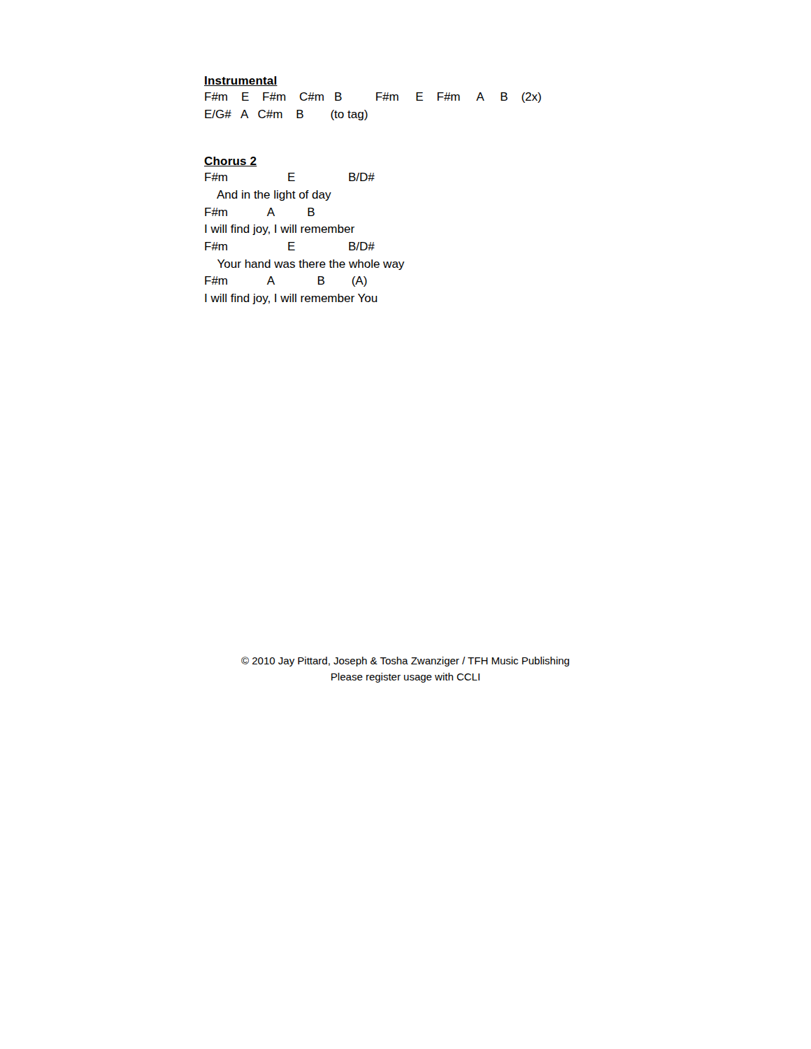Instrumental
F#m    E    F#m    C#m   B          F#m     E    F#m     A     B    (2x)
E/G#   A   C#m    B        (to tag)
Chorus 2
F#m                  E                B/D#
    And in the light of day
F#m            A          B
I will find joy, I will remember
F#m                  E                B/D#
    Your hand was there the whole way
F#m            A             B        (A)
I will find joy, I will remember You
© 2010 Jay Pittard, Joseph & Tosha Zwanziger / TFH Music Publishing
Please register usage with CCLI